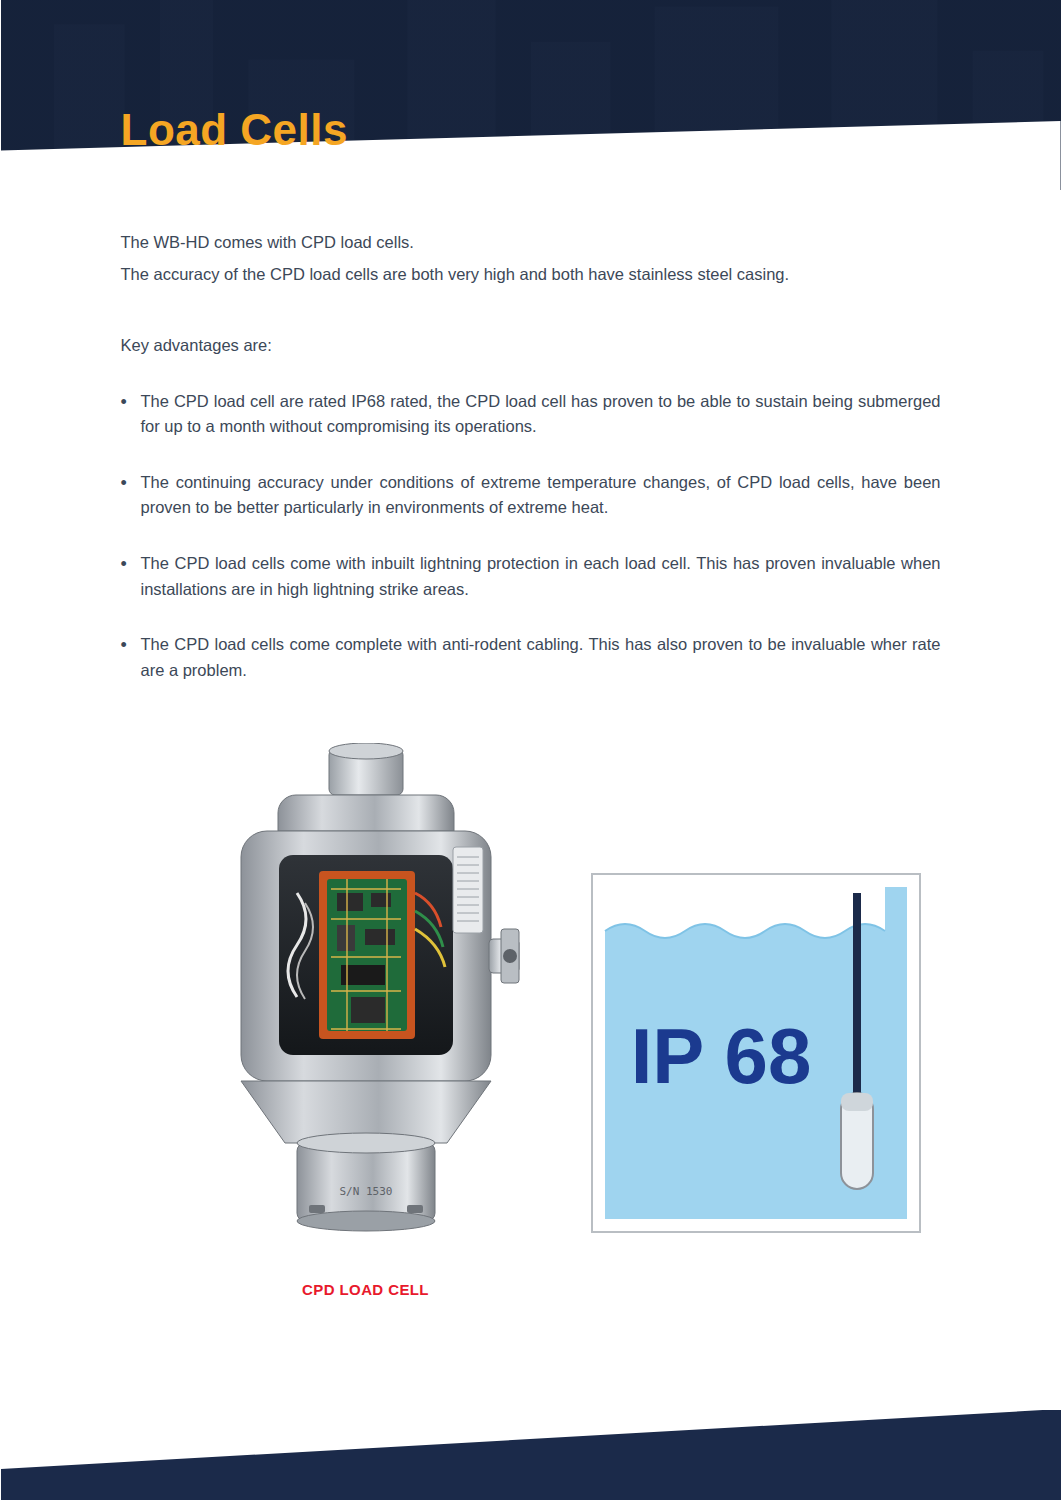Load Cells
The WB-HD comes with CPD load cells.
The accuracy of the CPD load cells are both very high and both have stainless steel casing.
Key advantages are:
The CPD load cell are rated IP68 rated, the CPD load cell has proven to be able to sustain being submerged for up to a month without compromising its operations.
The continuing accuracy under conditions of extreme temperature changes, of CPD load cells, have been proven to be better particularly in environments of extreme heat.
The CPD load cells come with inbuilt lightning protection in each load cell. This has proven invaluable when installations are in high lightning strike areas.
The CPD load cells come complete with anti-rodent cabling. This has also proven to be invaluable wher rate are a problem.
S/N 1530
CPD LOAD CELL
IP 68